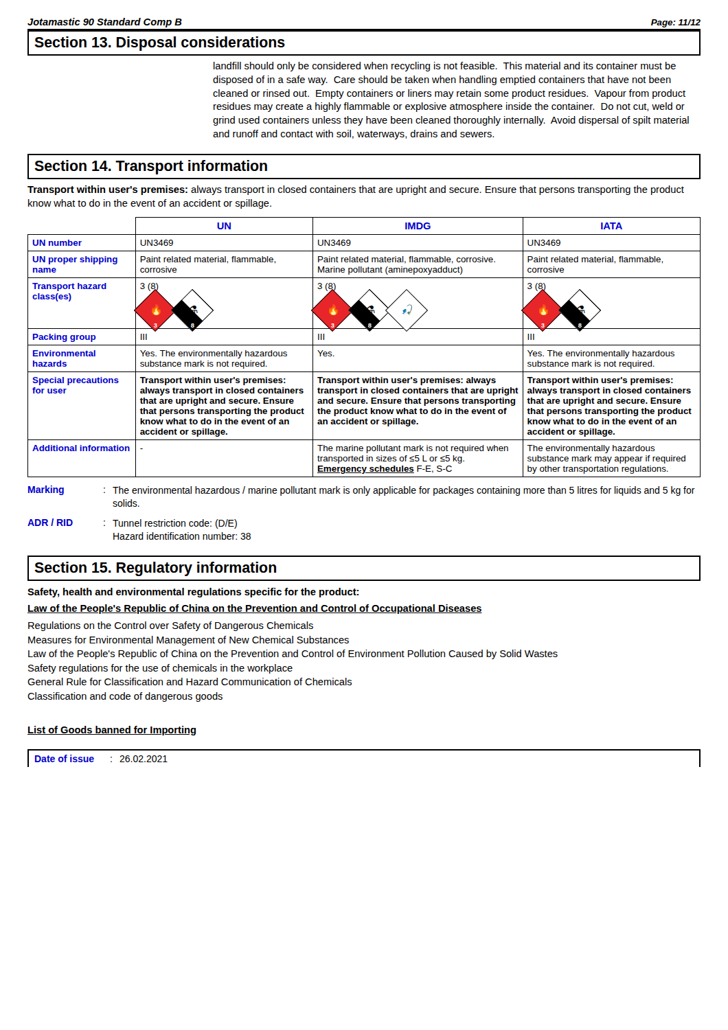Jotamastic 90 Standard Comp B Page: 11/12
Section 13. Disposal considerations
landfill should only be considered when recycling is not feasible. This material and its container must be disposed of in a safe way. Care should be taken when handling emptied containers that have not been cleaned or rinsed out. Empty containers or liners may retain some product residues. Vapour from product residues may create a highly flammable or explosive atmosphere inside the container. Do not cut, weld or grind used containers unless they have been cleaned thoroughly internally. Avoid dispersal of spilt material and runoff and contact with soil, waterways, drains and sewers.
Section 14. Transport information
Transport within user's premises: always transport in closed containers that are upright and secure. Ensure that persons transporting the product know what to do in the event of an accident or spillage.
| | UN | IMDG | IATA |
| --- | --- | --- | --- |
| UN number | UN3469 | UN3469 | UN3469 |
| UN proper shipping name | Paint related material, flammable, corrosive | Paint related material, flammable, corrosive. Marine pollutant (aminepoxyadduct) | Paint related material, flammable, corrosive |
| Transport hazard class(es) | 3 (8) 🔥 3 ⚗ 8 | 3 (8) 🔥 3 ⚗ 8 🎣 | 3 (8) 🔥 3 ⚗ 8 |
| Packing group | III | III | III |
| Environmental hazards | Yes. The environmentally hazardous substance mark is not required. | Yes. | Yes. The environmentally hazardous substance mark is not required. |
| Special precautions for user | Transport within user's premises: always transport in closed containers that are upright and secure. Ensure that persons transporting the product know what to do in the event of an accident or spillage. | Transport within user's premises: always transport in closed containers that are upright and secure. Ensure that persons transporting the product know what to do in the event of an accident or spillage. | Transport within user's premises: always transport in closed containers that are upright and secure. Ensure that persons transporting the product know what to do in the event of an accident or spillage. |
| Additional information | - | The marine pollutant mark is not required when transported in sizes of ≤5 L or ≤5 kg. Emergency schedules F-E, S-C | The environmentally hazardous substance mark may appear if required by other transportation regulations. |
Marking: The environmental hazardous / marine pollutant mark is only applicable for packages containing more than 5 litres for liquids and 5 kg for solids.
ADR / RID: Tunnel restriction code: (D/E)
Hazard identification number: 38
Section 15. Regulatory information
Safety, health and environmental regulations specific for the product:
Law of the People's Republic of China on the Prevention and Control of Occupational Diseases
Regulations on the Control over Safety of Dangerous Chemicals
Measures for Environmental Management of New Chemical Substances
Law of the People's Republic of China on the Prevention and Control of Environment Pollution Caused by Solid Wastes
Safety regulations for the use of chemicals in the workplace
General Rule for Classification and Hazard Communication of Chemicals
Classification and code of dangerous goods
List of Goods banned for Importing
Date of issue: 26.02.2021